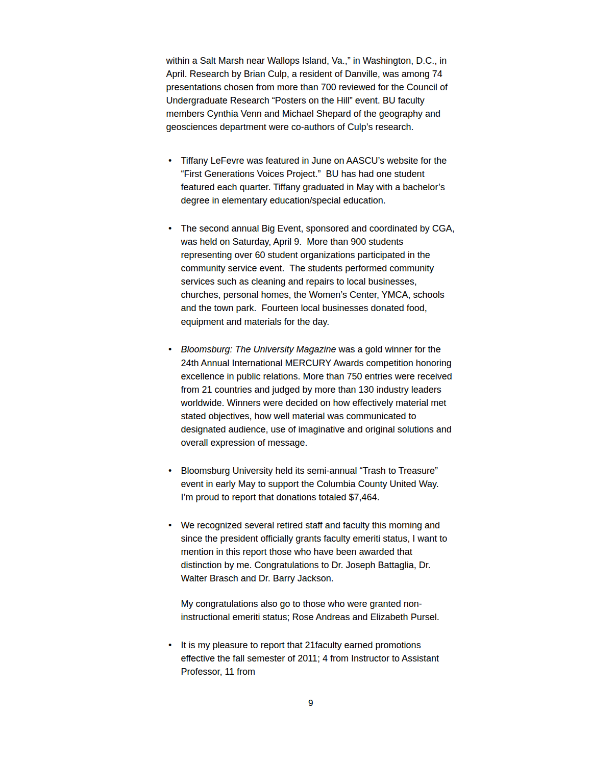within a Salt Marsh near Wallops Island, Va.,” in Washington, D.C., in April. Research by Brian Culp, a resident of Danville, was among 74 presentations chosen from more than 700 reviewed for the Council of Undergraduate Research “Posters on the Hill” event. BU faculty members Cynthia Venn and Michael Shepard of the geography and geosciences department were co-authors of Culp’s research.
Tiffany LeFevre was featured in June on AASCU’s website for the “First Generations Voices Project.” BU has had one student featured each quarter. Tiffany graduated in May with a bachelor’s degree in elementary education/special education.
The second annual Big Event, sponsored and coordinated by CGA, was held on Saturday, April 9. More than 900 students representing over 60 student organizations participated in the community service event. The students performed community services such as cleaning and repairs to local businesses, churches, personal homes, the Women’s Center, YMCA, schools and the town park. Fourteen local businesses donated food, equipment and materials for the day.
Bloomsburg: The University Magazine was a gold winner for the 24th Annual International MERCURY Awards competition honoring excellence in public relations. More than 750 entries were received from 21 countries and judged by more than 130 industry leaders worldwide. Winners were decided on how effectively material met stated objectives, how well material was communicated to designated audience, use of imaginative and original solutions and overall expression of message.
Bloomsburg University held its semi-annual “Trash to Treasure” event in early May to support the Columbia County United Way. I’m proud to report that donations totaled $7,464.
We recognized several retired staff and faculty this morning and since the president officially grants faculty emeriti status, I want to mention in this report those who have been awarded that distinction by me. Congratulations to Dr. Joseph Battaglia, Dr. Walter Brasch and Dr. Barry Jackson.
My congratulations also go to those who were granted non-instructional emeriti status; Rose Andreas and Elizabeth Pursel.
It is my pleasure to report that 21faculty earned promotions effective the fall semester of 2011; 4 from Instructor to Assistant Professor, 11 from
9